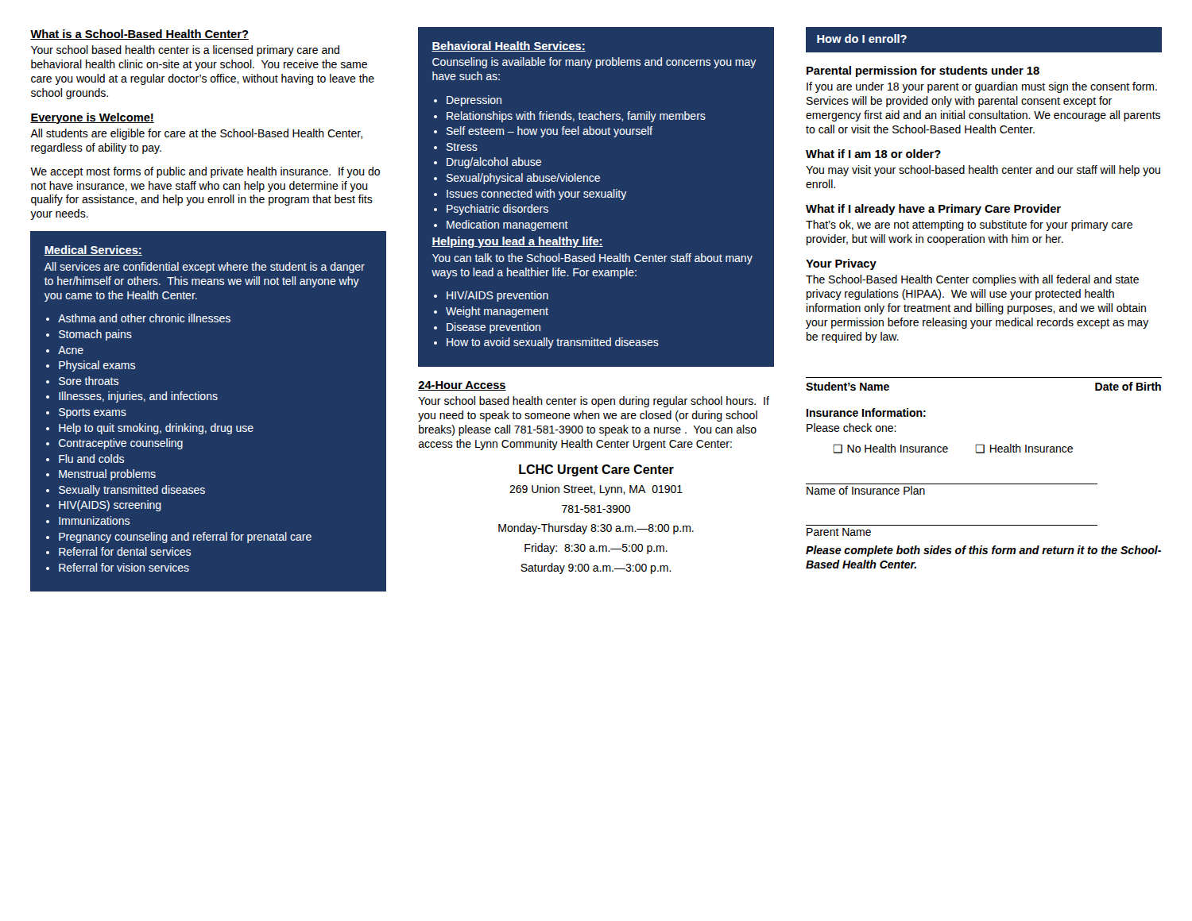What is a School-Based Health Center?
Your school based health center is a licensed primary care and behavioral health clinic on-site at your school. You receive the same care you would at a regular doctor’s office, without having to leave the school grounds.
Everyone is Welcome!
All students are eligible for care at the School-Based Health Center, regardless of ability to pay.
We accept most forms of public and private health insurance. If you do not have insurance, we have staff who can help you determine if you qualify for assistance, and help you enroll in the program that best fits your needs.
Medical Services:
All services are confidential except where the student is a danger to her/himself or others. This means we will not tell anyone why you came to the Health Center.
Asthma and other chronic illnesses
Stomach pains
Acne
Physical exams
Sore throats
Illnesses, injuries, and infections
Sports exams
Help to quit smoking, drinking, drug use
Contraceptive counseling
Flu and colds
Menstrual problems
Sexually transmitted diseases
HIV(AIDS) screening
Immunizations
Pregnancy counseling and referral for prenatal care
Referral for dental services
Referral for vision services
Behavioral Health Services:
Counseling is available for many problems and concerns you may have such as:
Depression
Relationships with friends, teachers, family members
Self esteem – how you feel about yourself
Stress
Drug/alcohol abuse
Sexual/physical abuse/violence
Issues connected with your sexuality
Psychiatric disorders
Medication management
Helping you lead a healthy life:
You can talk to the School-Based Health Center staff about many ways to lead a healthier life. For example:
HIV/AIDS prevention
Weight management
Disease prevention
How to avoid sexually transmitted diseases
24-Hour Access
Your school based health center is open during regular school hours. If you need to speak to someone when we are closed (or during school breaks) please call 781-581-3900 to speak to a nurse . You can also access the Lynn Community Health Center Urgent Care Center:
LCHC Urgent Care Center
269 Union Street, Lynn, MA 01901
781-581-3900
Monday-Thursday 8:30 a.m.—8:00 p.m.
Friday: 8:30 a.m.—5:00 p.m.
Saturday 9:00 a.m.—3:00 p.m.
How do I enroll?
Parental permission for students under 18
If you are under 18 your parent or guardian must sign the consent form. Services will be provided only with parental consent except for emergency first aid and an initial consultation. We encourage all parents to call or visit the School-Based Health Center.
What if I am 18 or older?
You may visit your school-based health center and our staff will help you enroll.
What if I already have a Primary Care Provider
That’s ok, we are not attempting to substitute for your primary care provider, but will work in cooperation with him or her.
Your Privacy
The School-Based Health Center complies with all federal and state privacy regulations (HIPAA). We will use your protected health information only for treatment and billing purposes, and we will obtain your permission before releasing your medical records except as may be required by law.
Student’s Name Date of Birth
Insurance Information:
Please check one:
No Health Insurance Health Insurance
Name of Insurance Plan
Parent Name
Please complete both sides of this form and return it to the School-Based Health Center.